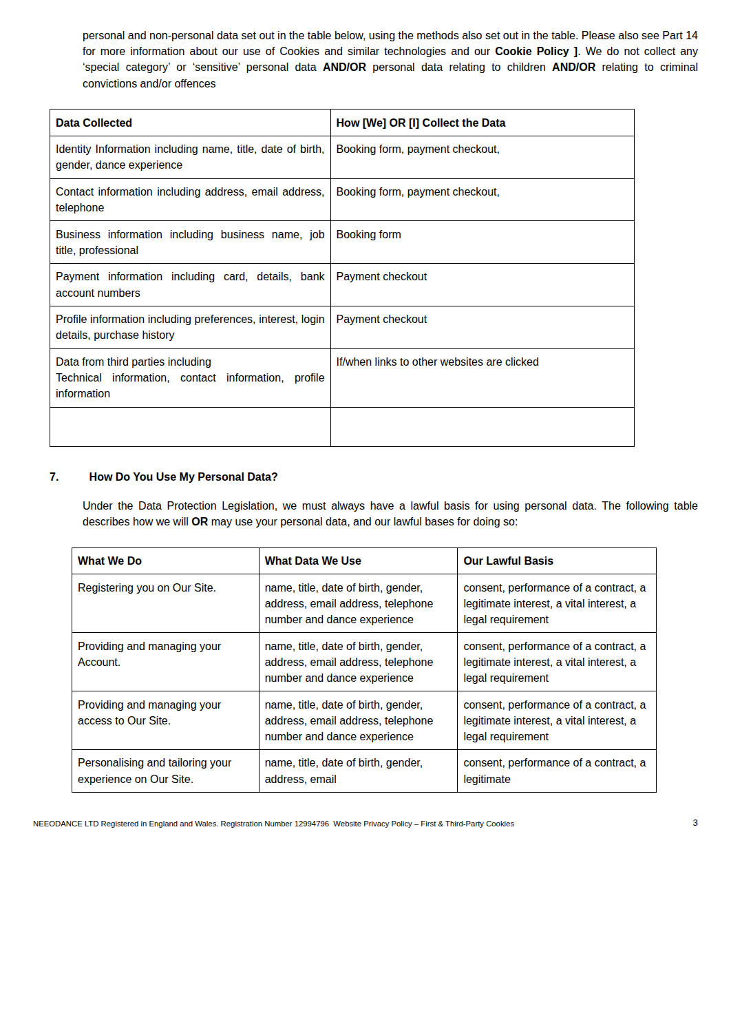personal and non-personal data set out in the table below, using the methods also set out in the table. Please also see Part 14 for more information about our use of Cookies and similar technologies and our Cookie Policy ]. We do not collect any ‘special category’ or ‘sensitive’ personal data AND/OR personal data relating to children AND/OR relating to criminal convictions and/or offences
| Data Collected | How [We] OR [I] Collect the Data |
| --- | --- |
| Identity Information including name, title, date of birth, gender, dance experience | Booking form, payment checkout, |
| Contact information including address, email address, telephone | Booking form, payment checkout, |
| Business information including business name, job title, professional | Booking form |
| Payment information including card, details, bank account numbers | Payment checkout |
| Profile information including preferences, interest, login details, purchase history | Payment checkout |
| Data from third parties including Technical information, contact information, profile information | If/when links to other websites are clicked |
7. How Do You Use My Personal Data?
Under the Data Protection Legislation, we must always have a lawful basis for using personal data. The following table describes how we will OR may use your personal data, and our lawful bases for doing so:
| What We Do | What Data We Use | Our Lawful Basis |
| --- | --- | --- |
| Registering you on Our Site. | name, title, date of birth, gender, address, email address, telephone number and dance experience | consent, performance of a contract, a legitimate interest, a vital interest, a legal requirement |
| Providing and managing your Account. | name, title, date of birth, gender, address, email address, telephone number and dance experience | consent, performance of a contract, a legitimate interest, a vital interest, a legal requirement |
| Providing and managing your access to Our Site. | name, title, date of birth, gender, address, email address, telephone number and dance experience | consent, performance of a contract, a legitimate interest, a vital interest, a legal requirement |
| Personalising and tailoring your experience on Our Site. | name, title, date of birth, gender, address, email | consent, performance of a contract, a legitimate |
NEEODANCE LTD Registered in England and Wales. Registration Number 12994796 Website Privacy Policy – First & Third-Party Cookies 3